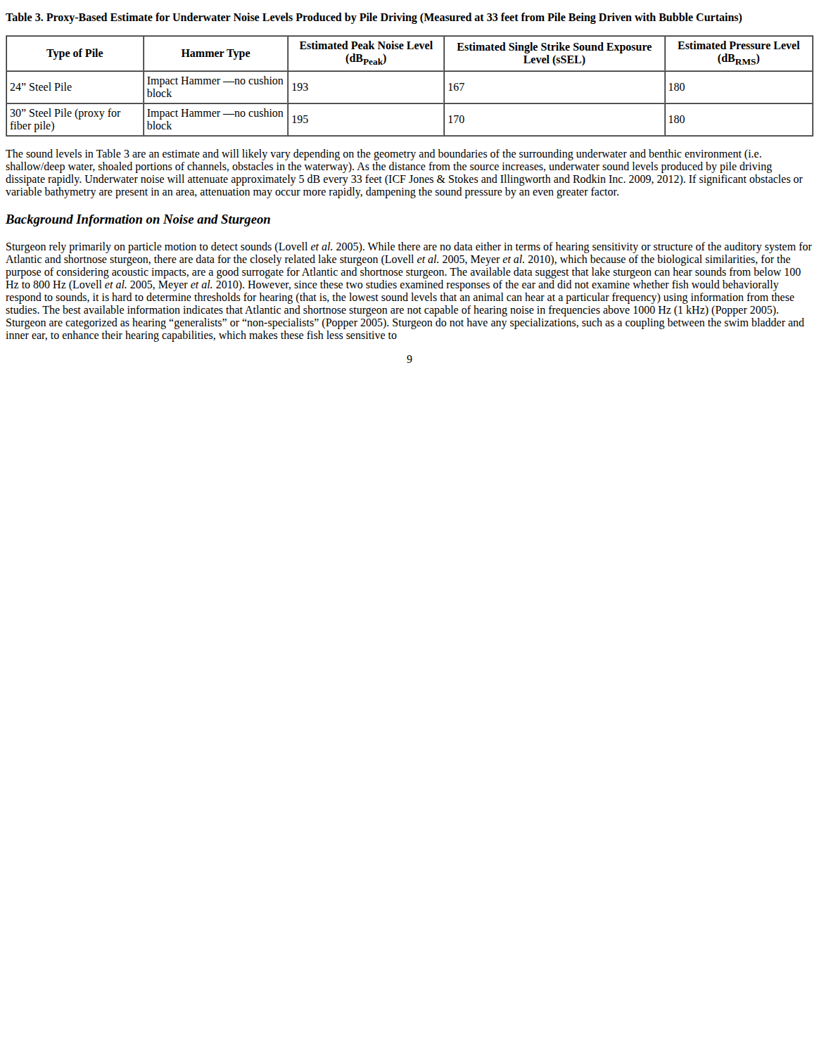Table 3. Proxy-Based Estimate for Underwater Noise Levels Produced by Pile Driving (Measured at 33 feet from Pile Being Driven with Bubble Curtains)
| Type of Pile | Hammer Type | Estimated Peak Noise Level (dB Peak ) | Estimated Single Strike Sound Exposure Level (sSEL) | Estimated Pressure Level (dB RMS ) |
| --- | --- | --- | --- | --- |
| 24” Steel Pile | Impact Hammer —no cushion block | 193 | 167 | 180 |
| 30” Steel Pile (proxy for fiber pile) | Impact Hammer —no cushion block | 195 | 170 | 180 |
The sound levels in Table 3 are an estimate and will likely vary depending on the geometry and boundaries of the surrounding underwater and benthic environment (i.e. shallow/deep water, shoaled portions of channels, obstacles in the waterway). As the distance from the source increases, underwater sound levels produced by pile driving dissipate rapidly. Underwater noise will attenuate approximately 5 dB every 33 feet (ICF Jones & Stokes and Illingworth and Rodkin Inc. 2009, 2012). If significant obstacles or variable bathymetry are present in an area, attenuation may occur more rapidly, dampening the sound pressure by an even greater factor.
Background Information on Noise and Sturgeon
Sturgeon rely primarily on particle motion to detect sounds (Lovell et al. 2005). While there are no data either in terms of hearing sensitivity or structure of the auditory system for Atlantic and shortnose sturgeon, there are data for the closely related lake sturgeon (Lovell et al. 2005, Meyer et al. 2010), which because of the biological similarities, for the purpose of considering acoustic impacts, are a good surrogate for Atlantic and shortnose sturgeon. The available data suggest that lake sturgeon can hear sounds from below 100 Hz to 800 Hz (Lovell et al. 2005, Meyer et al. 2010). However, since these two studies examined responses of the ear and did not examine whether fish would behaviorally respond to sounds, it is hard to determine thresholds for hearing (that is, the lowest sound levels that an animal can hear at a particular frequency) using information from these studies. The best available information indicates that Atlantic and shortnose sturgeon are not capable of hearing noise in frequencies above 1000 Hz (1 kHz) (Popper 2005). Sturgeon are categorized as hearing “generalists” or “non-specialists” (Popper 2005). Sturgeon do not have any specializations, such as a coupling between the swim bladder and inner ear, to enhance their hearing capabilities, which makes these fish less sensitive to
9